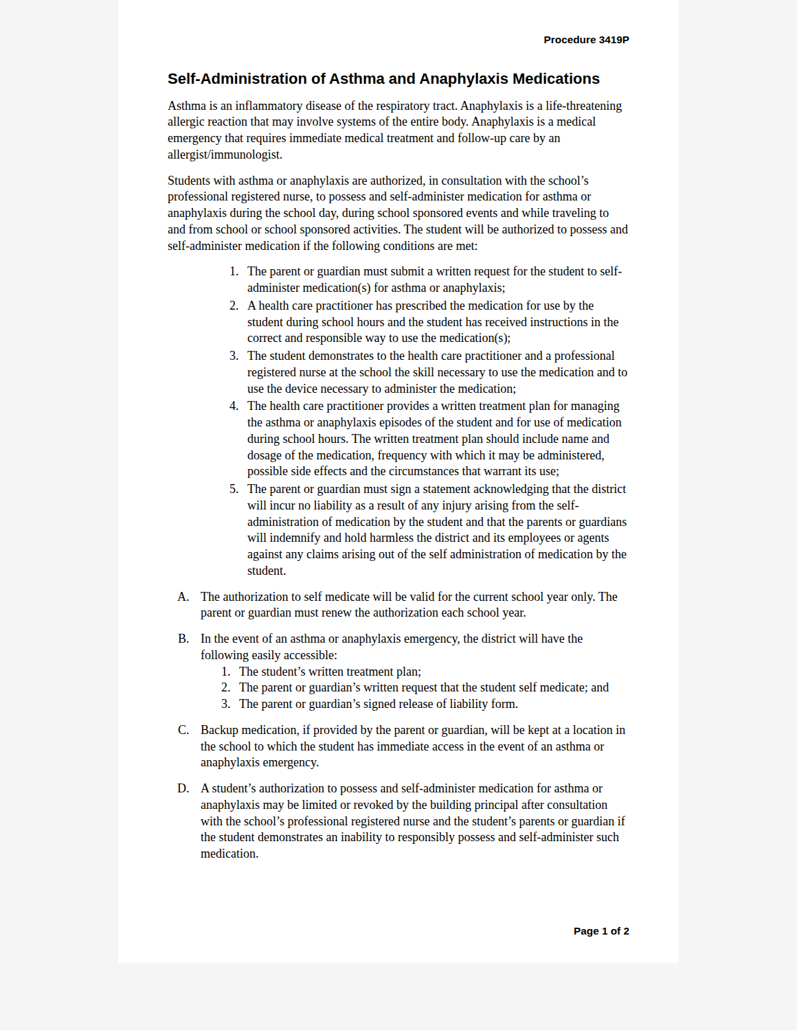Procedure 3419P
Self-Administration of Asthma and Anaphylaxis Medications
Asthma is an inflammatory disease of the respiratory tract. Anaphylaxis is a life-threatening allergic reaction that may involve systems of the entire body. Anaphylaxis is a medical emergency that requires immediate medical treatment and follow-up care by an allergist/immunologist.
Students with asthma or anaphylaxis are authorized, in consultation with the school’s professional registered nurse, to possess and self-administer medication for asthma or anaphylaxis during the school day, during school sponsored events and while traveling to and from school or school sponsored activities. The student will be authorized to possess and self-administer medication if the following conditions are met:
The parent or guardian must submit a written request for the student to self-administer medication(s) for asthma or anaphylaxis;
A health care practitioner has prescribed the medication for use by the student during school hours and the student has received instructions in the correct and responsible way to use the medication(s);
The student demonstrates to the health care practitioner and a professional registered nurse at the school the skill necessary to use the medication and to use the device necessary to administer the medication;
The health care practitioner provides a written treatment plan for managing the asthma or anaphylaxis episodes of the student and for use of medication during school hours. The written treatment plan should include name and dosage of the medication, frequency with which it may be administered, possible side effects and the circumstances that warrant its use;
The parent or guardian must sign a statement acknowledging that the district will incur no liability as a result of any injury arising from the self-administration of medication by the student and that the parents or guardians will indemnify and hold harmless the district and its employees or agents against any claims arising out of the self administration of medication by the student.
The authorization to self medicate will be valid for the current school year only. The parent or guardian must renew the authorization each school year.
In the event of an asthma or anaphylaxis emergency, the district will have the following easily accessible:
The student’s written treatment plan;
The parent or guardian’s written request that the student self medicate; and
The parent or guardian’s signed release of liability form.
Backup medication, if provided by the parent or guardian, will be kept at a location in the school to which the student has immediate access in the event of an asthma or anaphylaxis emergency.
A student’s authorization to possess and self-administer medication for asthma or anaphylaxis may be limited or revoked by the building principal after consultation with the school’s professional registered nurse and the student’s parents or guardian if the student demonstrates an inability to responsibly possess and self-administer such medication.
Page 1 of 2